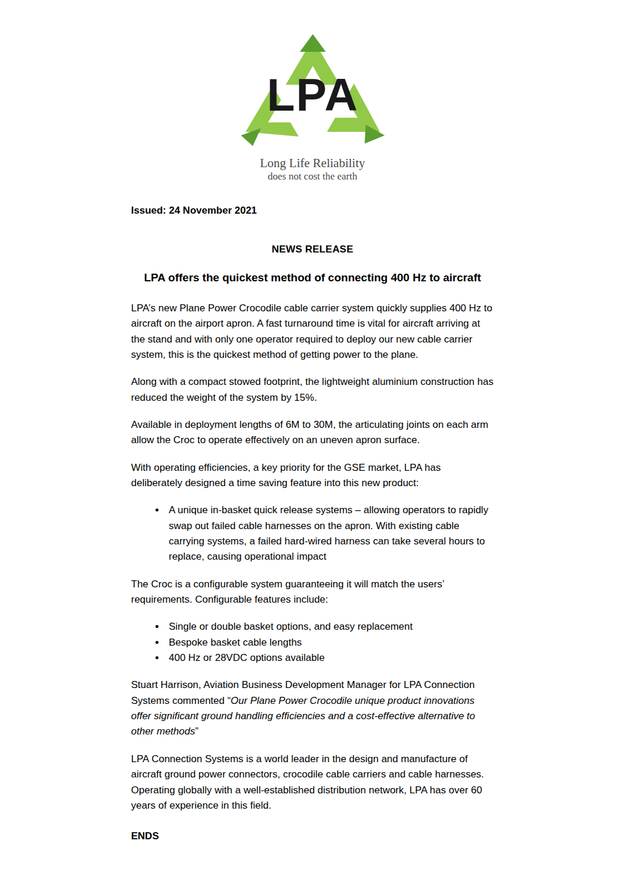LPA
Long Life Reliability does not cost the earth
Issued: 24 November 2021
NEWS RELEASE
LPA offers the quickest method of connecting 400 Hz to aircraft
LPA’s new Plane Power Crocodile cable carrier system quickly supplies 400 Hz to aircraft on the airport apron. A fast turnaround time is vital for aircraft arriving at the stand and with only one operator required to deploy our new cable carrier system, this is the quickest method of getting power to the plane.
Along with a compact stowed footprint, the lightweight aluminium construction has reduced the weight of the system by 15%.
Available in deployment lengths of 6M to 30M, the articulating joints on each arm allow the Croc to operate effectively on an uneven apron surface.
With operating efficiencies, a key priority for the GSE market, LPA has deliberately designed a time saving feature into this new product:
A unique in-basket quick release systems – allowing operators to rapidly swap out failed cable harnesses on the apron. With existing cable carrying systems, a failed hard-wired harness can take several hours to replace, causing operational impact
The Croc is a configurable system guaranteeing it will match the users’ requirements. Configurable features include:
Single or double basket options, and easy replacement
Bespoke basket cable lengths
400 Hz or 28VDC options available
Stuart Harrison, Aviation Business Development Manager for LPA Connection Systems commented “Our Plane Power Crocodile unique product innovations offer significant ground handling efficiencies and a cost-effective alternative to other methods”
LPA Connection Systems is a world leader in the design and manufacture of aircraft ground power connectors, crocodile cable carriers and cable harnesses. Operating globally with a well-established distribution network, LPA has over 60 years of experience in this field.
ENDS